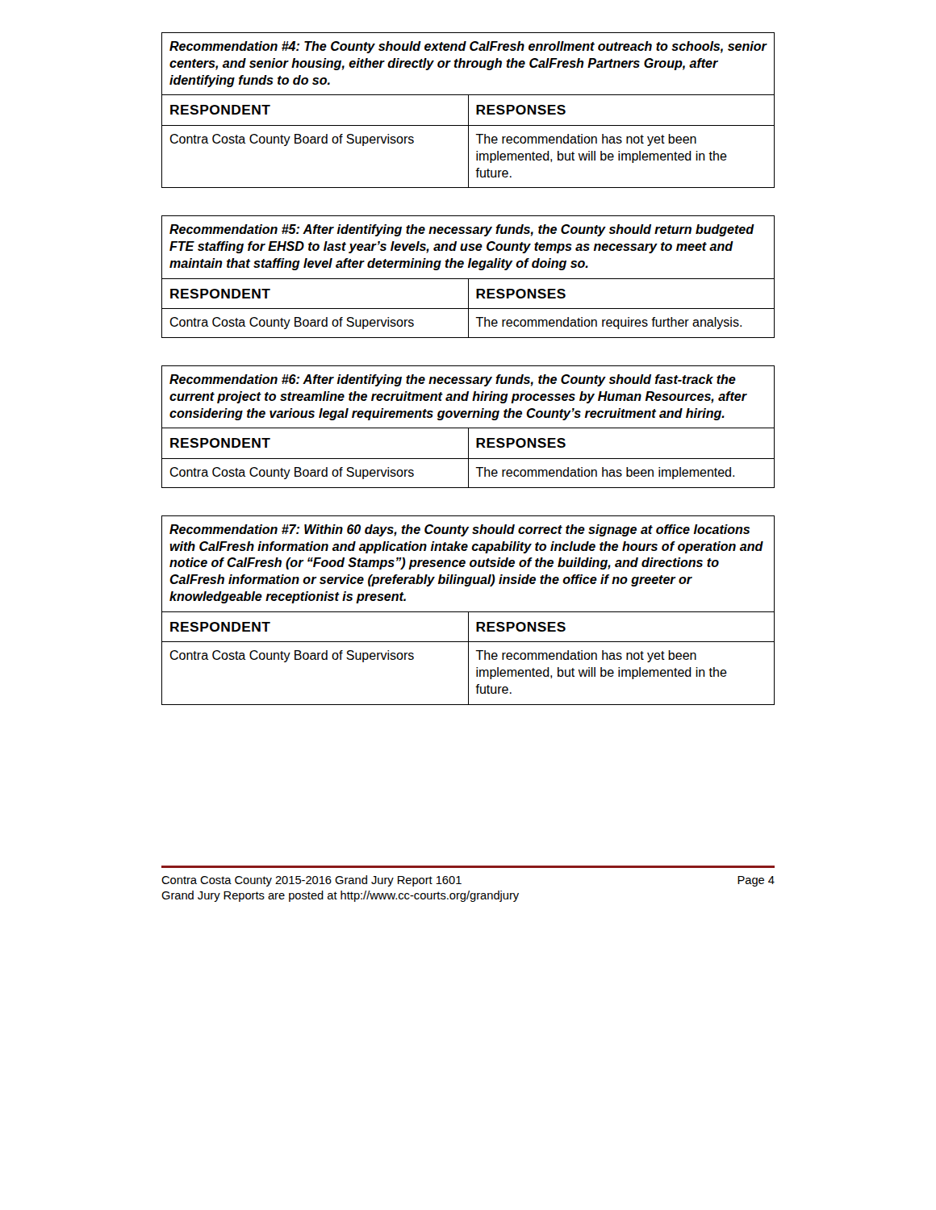| Recommendation #4: The County should extend CalFresh enrollment outreach to schools, senior centers, and senior housing, either directly or through the CalFresh Partners Group, after identifying funds to do so. |
| RESPONDENT | RESPONSES |
| Contra Costa County Board of Supervisors | The recommendation has not yet been implemented, but will be implemented in the future. |
| Recommendation #5: After identifying the necessary funds, the County should return budgeted FTE staffing for EHSD to last year’s levels, and use County temps as necessary to meet and maintain that staffing level after determining the legality of doing so. |
| RESPONDENT | RESPONSES |
| Contra Costa County Board of Supervisors | The recommendation requires further analysis. |
| Recommendation #6: After identifying the necessary funds, the County should fast-track the current project to streamline the recruitment and hiring processes by Human Resources, after considering the various legal requirements governing the County’s recruitment and hiring. |
| RESPONDENT | RESPONSES |
| Contra Costa County Board of Supervisors | The recommendation has been implemented. |
| Recommendation #7: Within 60 days, the County should correct the signage at office locations with CalFresh information and application intake capability to include the hours of operation and notice of CalFresh (or “Food Stamps”) presence outside of the building, and directions to CalFresh information or service (preferably bilingual) inside the office if no greeter or knowledgeable receptionist is present. |
| RESPONDENT | RESPONSES |
| Contra Costa County Board of Supervisors | The recommendation has not yet been implemented, but will be implemented in the future. |
Contra Costa County 2015-2016 Grand Jury Report 1601 Page 4
Grand Jury Reports are posted at http://www.cc-courts.org/grandjury